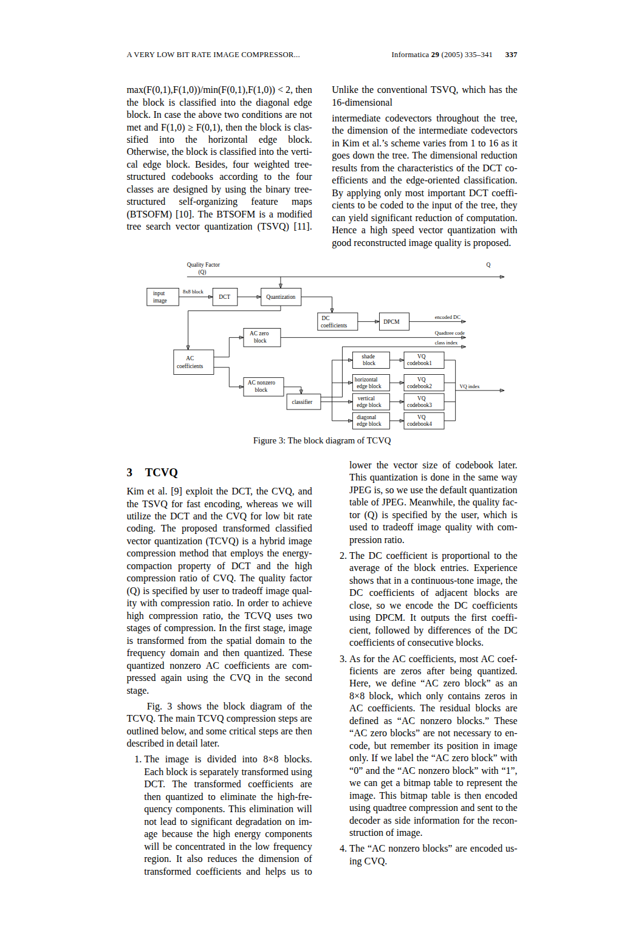A very low bit rate image compressor...
Informatica 29 (2005) 335–341 337
max(F(0,1),F(1,0))/min(F(0,1),F(1,0)) < 2, then the block is classified into the diagonal edge block. In case the above two conditions are not met and F(1,0) ≥ F(0,1), then the block is classified into the horizontal edge block. Otherwise, the block is classified into the vertical edge block. Besides, four weighted tree-structured codebooks according to the four classes are designed by using the binary tree-structured self-organizing feature maps (BTSOFM) [10]. The BTSOFM is a modified tree search vector quantization (TSVQ) [11]. Unlike the conventional TSVQ, which has the 16-dimensional
intermediate codevectors throughout the tree, the dimension of the intermediate codevectors in Kim et al.’s scheme varies from 1 to 16 as it goes down the tree. The dimensional reduction results from the characteristics of the DCT coefficients and the edge-oriented classification. By applying only most important DCT coefficients to be coded to the input of the tree, they can yield significant reduction of computation. Hence a high speed vector quantization with good reconstructed image quality is proposed.
Quality Factor (Q) Q input image 8x8 block DCT Quantization DC coefficients DPCM encoded DC AC coefficients AC zero block Quadtree code AC nonzero block classifier class index shade block horizontal edge block vertical edge block diagonal edge block VQ codebook1 VQ codebook2 VQ codebook3 VQ codebook4 VQ index
Figure 3: The block diagram of TCVQ
3 TCVQ
Kim et al. [9] exploit the DCT, the CVQ, and the TSVQ for fast encoding, whereas we will utilize the DCT and the CVQ for low bit rate coding. The proposed transformed classified vector quantization (TCVQ) is a hybrid image compression method that employs the energy-compaction property of DCT and the high compression ratio of CVQ. The quality factor (Q) is specified by user to tradeoff image quality with compression ratio. In order to achieve high compression ratio, the TCVQ uses two stages of compression. In the first stage, image is transformed from the spatial domain to the frequency domain and then quantized. These quantized nonzero AC coefficients are compressed again using the CVQ in the second stage.
Fig. 3 shows the block diagram of the TCVQ. The main TCVQ compression steps are outlined below, and some critical steps are then described in detail later.
The image is divided into 8×8 blocks. Each block is separately transformed using DCT. The transformed coefficients are then quantized to eliminate the high-frequency components. This elimination will not lead to significant degradation on image because the high energy components will be concentrated in the low frequency region. It also reduces the dimension of transformed coefficients and helps us to lower the vector size of codebook later. This quantization is done in the same way JPEG is, so we use the default quantization table of JPEG. Meanwhile, the quality factor (Q) is specified by the user, which is used to tradeoff image quality with compression ratio.
The DC coefficient is proportional to the average of the block entries. Experience shows that in a continuous-tone image, the DC coefficients of adjacent blocks are close, so we encode the DC coefficients using DPCM. It outputs the first coefficient, followed by differences of the DC coefficients of consecutive blocks.
As for the AC coefficients, most AC coefficients are zeros after being quantized. Here, we define “AC zero block” as an 8×8 block, which only contains zeros in AC coefficients. The residual blocks are defined as “AC nonzero blocks.” These “AC zero blocks” are not necessary to encode, but remember its position in image only. If we label the “AC zero block” with “0” and the “AC nonzero block” with “1”, we can get a bitmap table to represent the image. This bitmap table is then encoded using quadtree compression and sent to the decoder as side information for the reconstruction of image.
The “AC nonzero blocks” are encoded using CVQ.